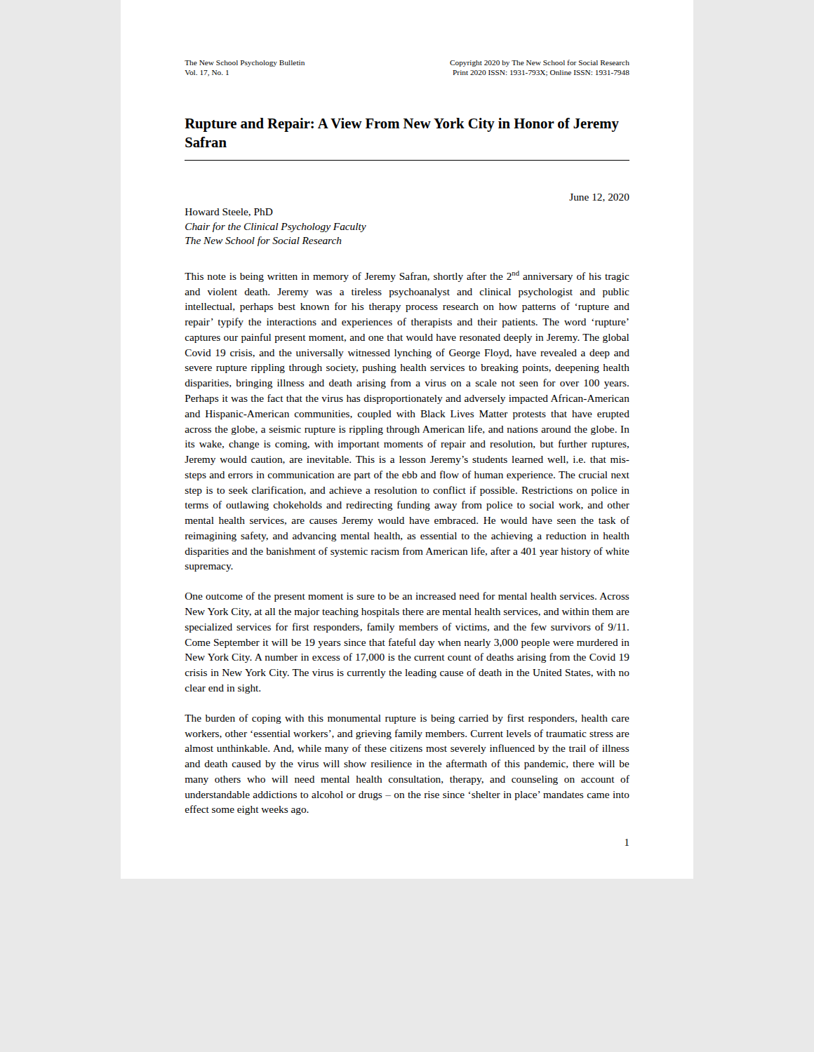The New School Psychology Bulletin
Vol. 17, No. 1
Copyright 2020 by The New School for Social Research
Print 2020 ISSN: 1931-793X; Online ISSN: 1931-7948
Rupture and Repair: A View From New York City in Honor of Jeremy Safran
June 12, 2020
Howard Steele, PhD Chair for the Clinical Psychology Faculty The New School for Social Research
This note is being written in memory of Jeremy Safran, shortly after the 2nd anniversary of his tragic and violent death. Jeremy was a tireless psychoanalyst and clinical psychologist and public intellectual, perhaps best known for his therapy process research on how patterns of ‘rupture and repair’ typify the interactions and experiences of therapists and their patients. The word ‘rupture’ captures our painful present moment, and one that would have resonated deeply in Jeremy. The global Covid 19 crisis, and the universally witnessed lynching of George Floyd, have revealed a deep and severe rupture rippling through society, pushing health services to breaking points, deepening health disparities, bringing illness and death arising from a virus on a scale not seen for over 100 years. Perhaps it was the fact that the virus has disproportionately and adversely impacted African-American and Hispanic-American communities, coupled with Black Lives Matter protests that have erupted across the globe, a seismic rupture is rippling through American life, and nations around the globe. In its wake, change is coming, with important moments of repair and resolution, but further ruptures, Jeremy would caution, are inevitable. This is a lesson Jeremy’s students learned well, i.e. that mis-steps and errors in communication are part of the ebb and flow of human experience. The crucial next step is to seek clarification, and achieve a resolution to conflict if possible. Restrictions on police in terms of outlawing chokeholds and redirecting funding away from police to social work, and other mental health services, are causes Jeremy would have embraced. He would have seen the task of reimagining safety, and advancing mental health, as essential to the achieving a reduction in health disparities and the banishment of systemic racism from American life, after a 401 year history of white supremacy.
One outcome of the present moment is sure to be an increased need for mental health services. Across New York City, at all the major teaching hospitals there are mental health services, and within them are specialized services for first responders, family members of victims, and the few survivors of 9/11. Come September it will be 19 years since that fateful day when nearly 3,000 people were murdered in New York City. A number in excess of 17,000 is the current count of deaths arising from the Covid 19 crisis in New York City. The virus is currently the leading cause of death in the United States, with no clear end in sight.
The burden of coping with this monumental rupture is being carried by first responders, health care workers, other ‘essential workers’, and grieving family members. Current levels of traumatic stress are almost unthinkable. And, while many of these citizens most severely influenced by the trail of illness and death caused by the virus will show resilience in the aftermath of this pandemic, there will be many others who will need mental health consultation, therapy, and counseling on account of understandable addictions to alcohol or drugs – on the rise since ‘shelter in place’ mandates came into effect some eight weeks ago.
1